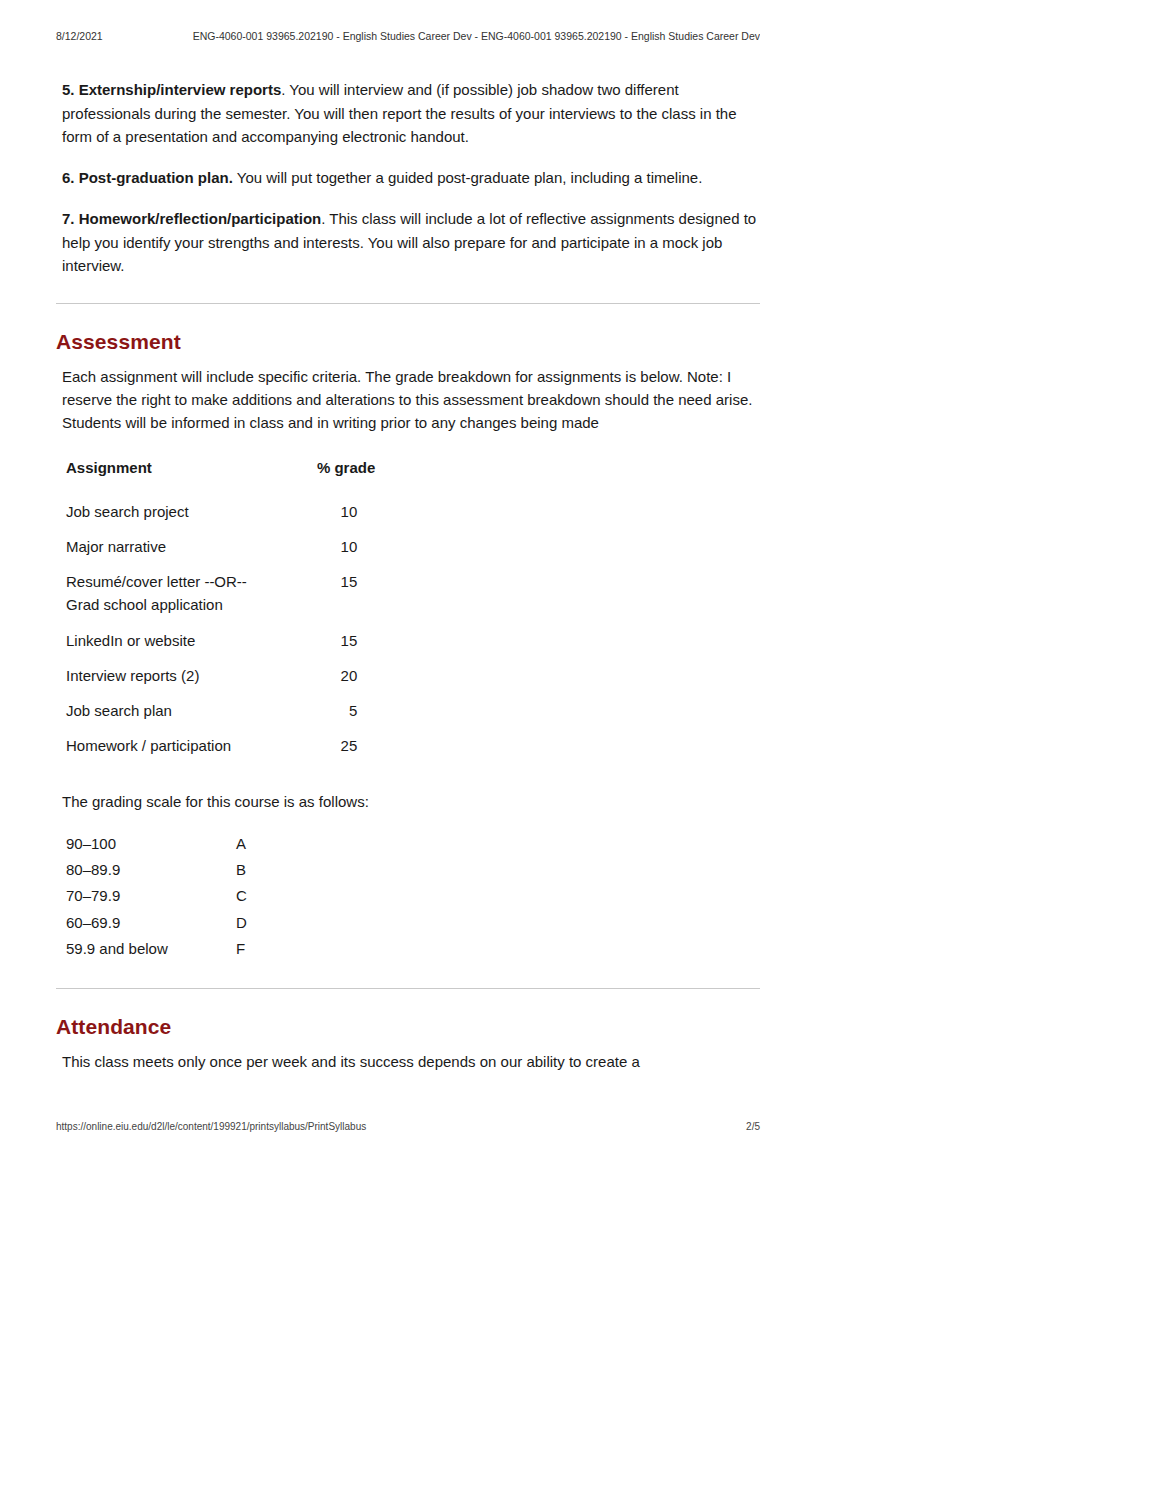8/12/2021 ENG-4060-001 93965.202190 - English Studies Career Dev - ENG-4060-001 93965.202190 - English Studies Career Dev
5. Externship/interview reports. You will interview and (if possible) job shadow two different professionals during the semester. You will then report the results of your interviews to the class in the form of a presentation and accompanying electronic handout.
6. Post-graduation plan. You will put together a guided post-graduate plan, including a timeline.
7. Homework/reflection/participation. This class will include a lot of reflective assignments designed to help you identify your strengths and interests. You will also prepare for and participate in a mock job interview.
Assessment
Each assignment will include specific criteria. The grade breakdown for assignments is below. Note: I reserve the right to make additions and alterations to this assessment breakdown should the need arise. Students will be informed in class and in writing prior to any changes being made
| Assignment | % grade |
| --- | --- |
| Job search project | 10 |
| Major narrative | 10 |
| Resumé/cover letter --OR-- Grad school application | 15 |
| LinkedIn or website | 15 |
| Interview reports (2) | 20 |
| Job search plan | 5 |
| Homework / participation | 25 |
The grading scale for this course is as follows:
90–100 A
80–89.9 B
70–79.9 C
60–69.9 D
59.9 and below F
Attendance
This class meets only once per week and its success depends on our ability to create a
https://online.eiu.edu/d2l/le/content/199921/printsyllabus/PrintSyllabus 2/5